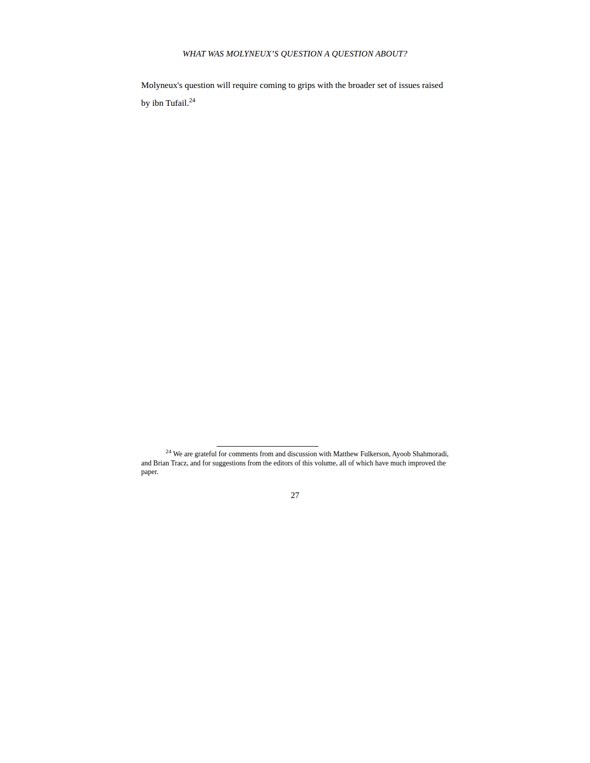WHAT WAS MOLYNEUX’S QUESTION A QUESTION ABOUT?
Molyneux's question will require coming to grips with the broader set of issues raised by ibn Tufail.24
24 We are grateful for comments from and discussion with Matthew Fulkerson, Ayoob Shahmoradi, and Brian Tracz, and for suggestions from the editors of this volume, all of which have much improved the paper.
27